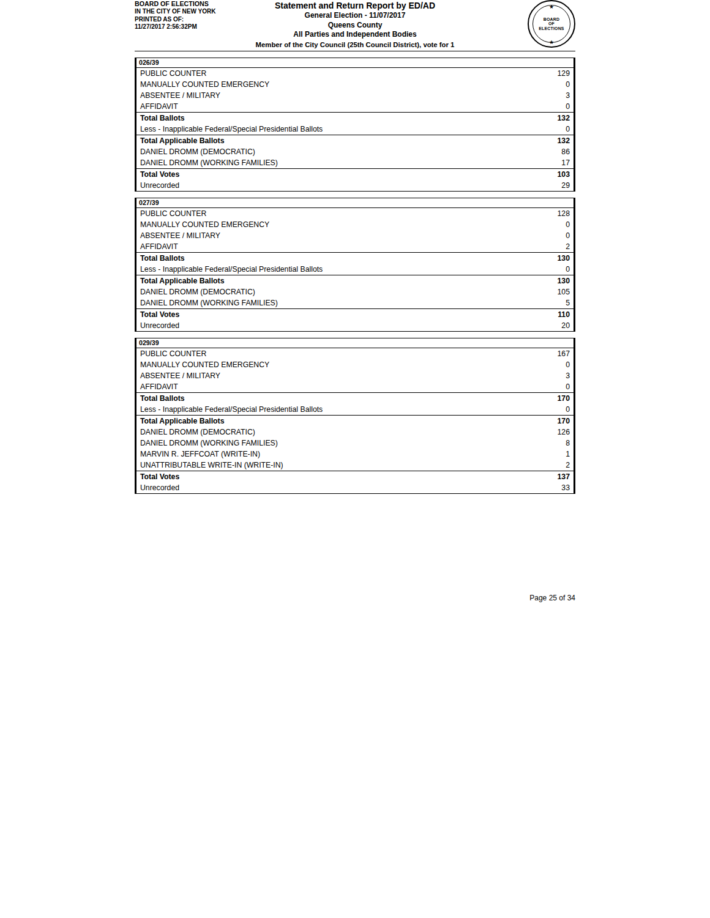BOARD OF ELECTIONS
IN THE CITY OF NEW YORK
PRINTED AS OF:
11/27/2017 2:56:32PM
Statement and Return Report by ED/AD
General Election - 11/07/2017
Queens County
All Parties and Independent Bodies
Member of the City Council (25th Council District), vote for 1
★
BOARD
OF
ELECTIONS
★
026/39
| PUBLIC COUNTER | 129 |
| MANUALLY COUNTED EMERGENCY | 0 |
| ABSENTEE / MILITARY | 3 |
| AFFIDAVIT | 0 |
| Total Ballots | 132 |
| Less - Inapplicable Federal/Special Presidential Ballots | 0 |
| Total Applicable Ballots | 132 |
| DANIEL DROMM (DEMOCRATIC) | 86 |
| DANIEL DROMM (WORKING FAMILIES) | 17 |
| Total Votes | 103 |
| Unrecorded | 29 |
027/39
| PUBLIC COUNTER | 128 |
| MANUALLY COUNTED EMERGENCY | 0 |
| ABSENTEE / MILITARY | 0 |
| AFFIDAVIT | 2 |
| Total Ballots | 130 |
| Less - Inapplicable Federal/Special Presidential Ballots | 0 |
| Total Applicable Ballots | 130 |
| DANIEL DROMM (DEMOCRATIC) | 105 |
| DANIEL DROMM (WORKING FAMILIES) | 5 |
| Total Votes | 110 |
| Unrecorded | 20 |
029/39
| PUBLIC COUNTER | 167 |
| MANUALLY COUNTED EMERGENCY | 0 |
| ABSENTEE / MILITARY | 3 |
| AFFIDAVIT | 0 |
| Total Ballots | 170 |
| Less - Inapplicable Federal/Special Presidential Ballots | 0 |
| Total Applicable Ballots | 170 |
| DANIEL DROMM (DEMOCRATIC) | 126 |
| DANIEL DROMM (WORKING FAMILIES) | 8 |
| MARVIN R. JEFFCOAT (WRITE-IN) | 1 |
| UNATTRIBUTABLE WRITE-IN (WRITE-IN) | 2 |
| Total Votes | 137 |
| Unrecorded | 33 |
Page 25 of 34